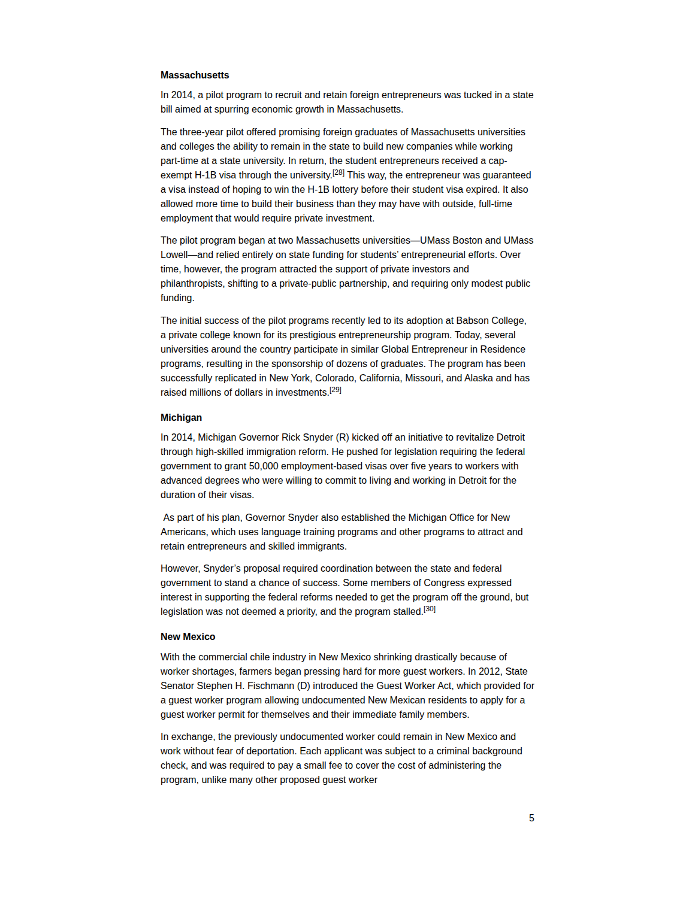Massachusetts
In 2014, a pilot program to recruit and retain foreign entrepreneurs was tucked in a state bill aimed at spurring economic growth in Massachusetts.
The three-year pilot offered promising foreign graduates of Massachusetts universities and colleges the ability to remain in the state to build new companies while working part-time at a state university. In return, the student entrepreneurs received a cap-exempt H-1B visa through the university.[28] This way, the entrepreneur was guaranteed a visa instead of hoping to win the H-1B lottery before their student visa expired. It also allowed more time to build their business than they may have with outside, full-time employment that would require private investment.
The pilot program began at two Massachusetts universities—UMass Boston and UMass Lowell—and relied entirely on state funding for students’ entrepreneurial efforts. Over time, however, the program attracted the support of private investors and philanthropists, shifting to a private-public partnership, and requiring only modest public funding.
The initial success of the pilot programs recently led to its adoption at Babson College, a private college known for its prestigious entrepreneurship program. Today, several universities around the country participate in similar Global Entrepreneur in Residence programs, resulting in the sponsorship of dozens of graduates. The program has been successfully replicated in New York, Colorado, California, Missouri, and Alaska and has raised millions of dollars in investments.[29]
Michigan
In 2014, Michigan Governor Rick Snyder (R) kicked off an initiative to revitalize Detroit through high-skilled immigration reform. He pushed for legislation requiring the federal government to grant 50,000 employment-based visas over five years to workers with advanced degrees who were willing to commit to living and working in Detroit for the duration of their visas.
As part of his plan, Governor Snyder also established the Michigan Office for New Americans, which uses language training programs and other programs to attract and retain entrepreneurs and skilled immigrants.
However, Snyder’s proposal required coordination between the state and federal government to stand a chance of success. Some members of Congress expressed interest in supporting the federal reforms needed to get the program off the ground, but legislation was not deemed a priority, and the program stalled.[30]
New Mexico
With the commercial chile industry in New Mexico shrinking drastically because of worker shortages, farmers began pressing hard for more guest workers. In 2012, State Senator Stephen H. Fischmann (D) introduced the Guest Worker Act, which provided for a guest worker program allowing undocumented New Mexican residents to apply for a guest worker permit for themselves and their immediate family members.
In exchange, the previously undocumented worker could remain in New Mexico and work without fear of deportation. Each applicant was subject to a criminal background check, and was required to pay a small fee to cover the cost of administering the program, unlike many other proposed guest worker
5